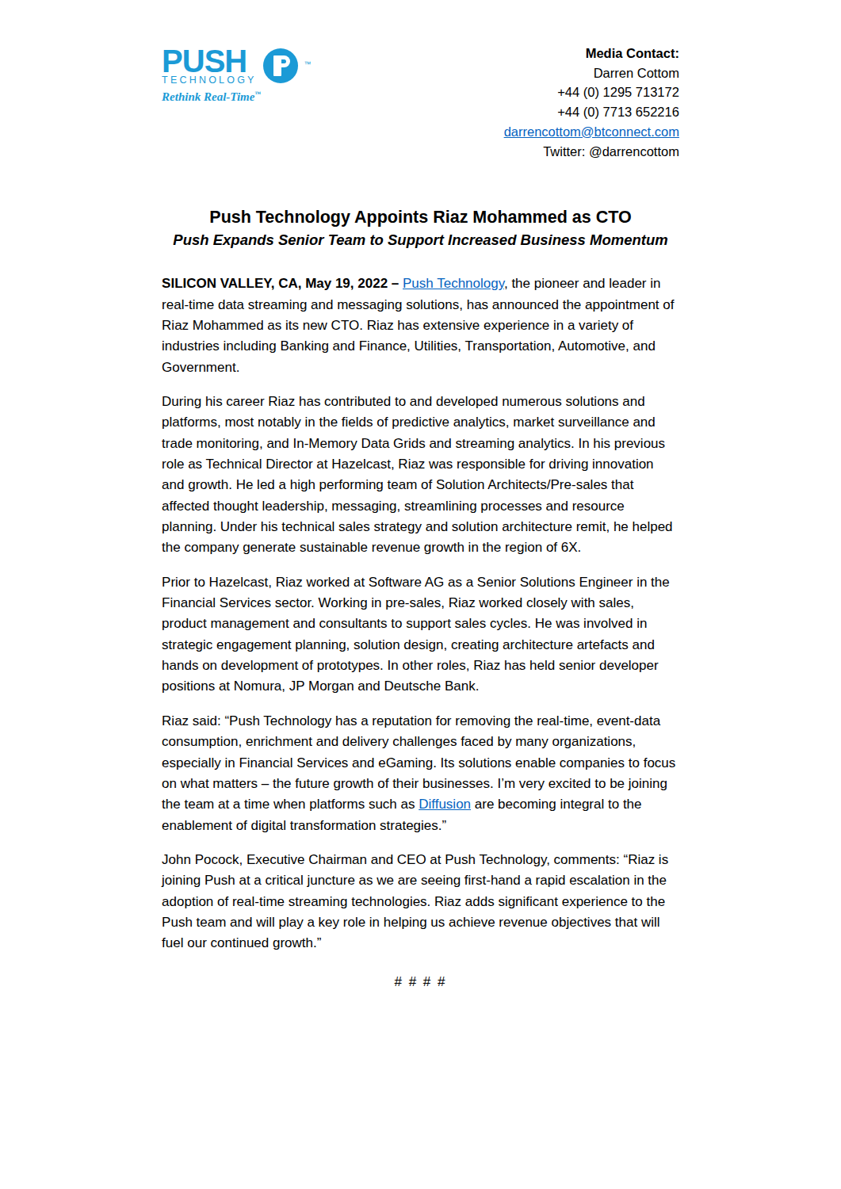PUSH TECHNOLOGY ™
Rethink Real-Time™
Media Contact:
Darren Cottom
+44 (0) 1295 713172
+44 (0) 7713 652216
darrencottom@btconnect.com
Twitter: @darrencottom
Push Technology Appoints Riaz Mohammed as CTO
Push Expands Senior Team to Support Increased Business Momentum
SILICON VALLEY, CA, May 19, 2022 – Push Technology, the pioneer and leader in real-time data streaming and messaging solutions, has announced the appointment of Riaz Mohammed as its new CTO. Riaz has extensive experience in a variety of industries including Banking and Finance, Utilities, Transportation, Automotive, and Government.
During his career Riaz has contributed to and developed numerous solutions and platforms, most notably in the fields of predictive analytics, market surveillance and trade monitoring, and In-Memory Data Grids and streaming analytics. In his previous role as Technical Director at Hazelcast, Riaz was responsible for driving innovation and growth. He led a high performing team of Solution Architects/Pre-sales that affected thought leadership, messaging, streamlining processes and resource planning. Under his technical sales strategy and solution architecture remit, he helped the company generate sustainable revenue growth in the region of 6X.
Prior to Hazelcast, Riaz worked at Software AG as a Senior Solutions Engineer in the Financial Services sector. Working in pre-sales, Riaz worked closely with sales, product management and consultants to support sales cycles. He was involved in strategic engagement planning, solution design, creating architecture artefacts and hands on development of prototypes. In other roles, Riaz has held senior developer positions at Nomura, JP Morgan and Deutsche Bank.
Riaz said: “Push Technology has a reputation for removing the real-time, event-data consumption, enrichment and delivery challenges faced by many organizations, especially in Financial Services and eGaming. Its solutions enable companies to focus on what matters – the future growth of their businesses. I’m very excited to be joining the team at a time when platforms such as Diffusion are becoming integral to the enablement of digital transformation strategies.”
John Pocock, Executive Chairman and CEO at Push Technology, comments: “Riaz is joining Push at a critical juncture as we are seeing first-hand a rapid escalation in the adoption of real-time streaming technologies. Riaz adds significant experience to the Push team and will play a key role in helping us achieve revenue objectives that will fuel our continued growth.”
# # # #